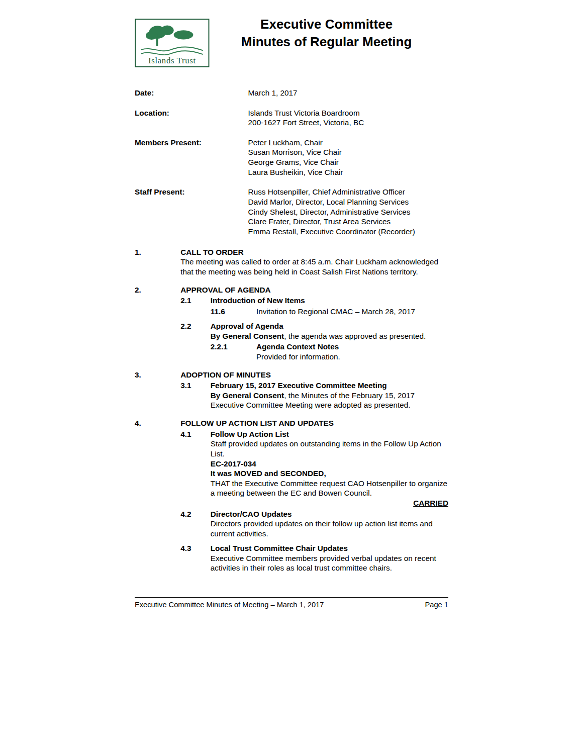Islands Trust
Executive Committee
Minutes of Regular Meeting
| Date: | March 1, 2017 |
| Location: | Islands Trust Victoria Boardroom 200-1627 Fort Street, Victoria, BC |
| Members Present: | Peter Luckham, Chair Susan Morrison, Vice Chair George Grams, Vice Chair Laura Busheikin, Vice Chair |
| Staff Present: | Russ Hotsenpiller, Chief Administrative Officer David Marlor, Director, Local Planning Services Cindy Shelest, Director, Administrative Services Clare Frater, Director, Trust Area Services Emma Restall, Executive Coordinator (Recorder) |
1.
CALL TO ORDER
The meeting was called to order at 8:45 a.m. Chair Luckham acknowledged that the meeting was being held in Coast Salish First Nations territory.
2.
APPROVAL OF AGENDA
2.1
Introduction of New Items
11.6
Invitation to Regional CMAC – March 28, 2017
2.2
Approval of Agenda
By General Consent, the agenda was approved as presented.
2.2.1
Agenda Context Notes
Provided for information.
3.
ADOPTION OF MINUTES
3.1
February 15, 2017 Executive Committee Meeting
By General Consent, the Minutes of the February 15, 2017 Executive Committee Meeting were adopted as presented.
4.
FOLLOW UP ACTION LIST AND UPDATES
4.1
Follow Up Action List
Staff provided updates on outstanding items in the Follow Up Action List.
EC-2017-034
It was MOVED and SECONDED,
THAT the Executive Committee request CAO Hotsenpiller to organize a meeting between the EC and Bowen Council.
CARRIED
4.2
Director/CAO Updates
Directors provided updates on their follow up action list items and current activities.
4.3
Local Trust Committee Chair Updates
Executive Committee members provided verbal updates on recent activities in their roles as local trust committee chairs.
Executive Committee Minutes of Meeting – March 1, 2017
Page 1